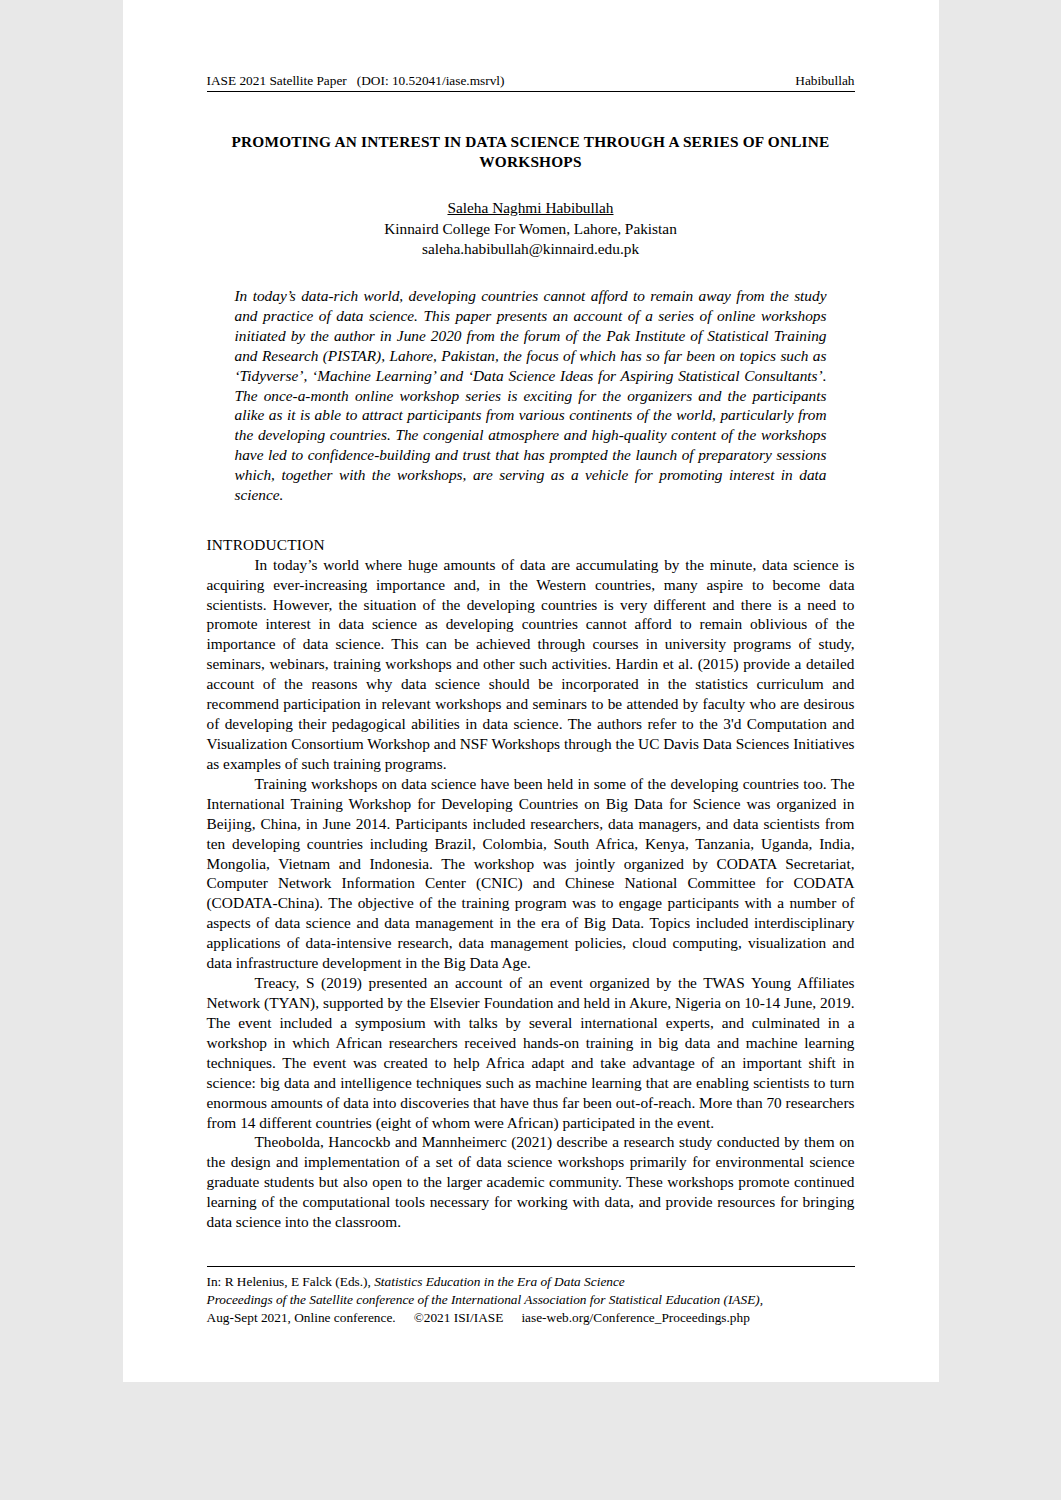IASE 2021 Satellite Paper (DOI: 10.52041/iase.msrvl) Habibullah
Promoting an Interest in Data Science Through a Series of Online
Workshops
Saleha Naghmi Habibullah Kinnaird College For Women, Lahore, Pakistan saleha.habibullah@kinnaird.edu.pk
In today’s data-rich world, developing countries cannot afford to remain away from the study and practice of data science. This paper presents an account of a series of online workshops initiated by the author in June 2020 from the forum of the Pak Institute of Statistical Training and Research (PISTAR), Lahore, Pakistan, the focus of which has so far been on topics such as ‘Tidyverse’, ‘Machine Learning’ and ‘Data Science Ideas for Aspiring Statistical Consultants’. The once-a-month online workshop series is exciting for the organizers and the participants alike as it is able to attract participants from various continents of the world, particularly from the developing countries. The congenial atmosphere and high-quality content of the workshops have led to confidence-building and trust that has prompted the launch of preparatory sessions which, together with the workshops, are serving as a vehicle for promoting interest in data science.
Introduction
In today’s world where huge amounts of data are accumulating by the minute, data science is acquiring ever-increasing importance and, in the Western countries, many aspire to become data scientists. However, the situation of the developing countries is very different and there is a need to promote interest in data science as developing countries cannot afford to remain oblivious of the importance of data science. This can be achieved through courses in university programs of study, seminars, webinars, training workshops and other such activities. Hardin et al. (2015) provide a detailed account of the reasons why data science should be incorporated in the statistics curriculum and recommend participation in relevant workshops and seminars to be attended by faculty who are desirous of developing their pedagogical abilities in data science. The authors refer to the 3'd Computation and Visualization Consortium Workshop and NSF Workshops through the UC Davis Data Sciences Initiatives as examples of such training programs.
Training workshops on data science have been held in some of the developing countries too. The International Training Workshop for Developing Countries on Big Data for Science was organized in Beijing, China, in June 2014. Participants included researchers, data managers, and data scientists from ten developing countries including Brazil, Colombia, South Africa, Kenya, Tanzania, Uganda, India, Mongolia, Vietnam and Indonesia. The workshop was jointly organized by CODATA Secretariat, Computer Network Information Center (CNIC) and Chinese National Committee for CODATA (CODATA-China). The objective of the training program was to engage participants with a number of aspects of data science and data management in the era of Big Data. Topics included interdisciplinary applications of data-intensive research, data management policies, cloud computing, visualization and data infrastructure development in the Big Data Age.
Treacy, S (2019) presented an account of an event organized by the TWAS Young Affiliates Network (TYAN), supported by the Elsevier Foundation and held in Akure, Nigeria on 10-14 June, 2019. The event included a symposium with talks by several international experts, and culminated in a workshop in which African researchers received hands-on training in big data and machine learning techniques. The event was created to help Africa adapt and take advantage of an important shift in science: big data and intelligence techniques such as machine learning that are enabling scientists to turn enormous amounts of data into discoveries that have thus far been out-of-reach. More than 70 researchers from 14 different countries (eight of whom were African) participated in the event.
Theobolda, Hancockb and Mannheimerc (2021) describe a research study conducted by them on the design and implementation of a set of data science workshops primarily for environmental science graduate students but also open to the larger academic community. These workshops promote continued learning of the computational tools necessary for working with data, and provide resources for bringing data science into the classroom.
In: R Helenius, E Falck (Eds.), Statistics Education in the Era of Data Science
Proceedings of the Satellite conference of the International Association for Statistical Education (IASE),
Aug-Sept 2021, Online conference. ©2021 ISI/IASE iase-web.org/Conference_Proceedings.php